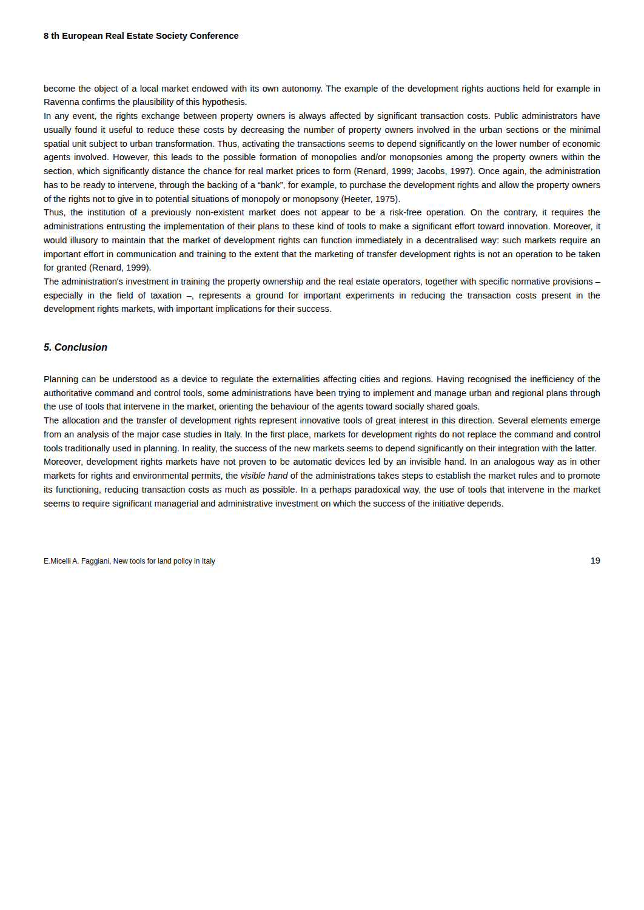8 th European Real Estate Society Conference
become the object of a local market endowed with its own autonomy. The example of the development rights auctions held for example in Ravenna confirms the plausibility of this hypothesis.
In any event, the rights exchange between property owners is always affected by significant transaction costs. Public administrators have usually found it useful to reduce these costs by decreasing the number of property owners involved in the urban sections or the minimal spatial unit subject to urban transformation. Thus, activating the transactions seems to depend significantly on the lower number of economic agents involved. However, this leads to the possible formation of monopolies and/or monopsonies among the property owners within the section, which significantly distance the chance for real market prices to form (Renard, 1999; Jacobs, 1997). Once again, the administration has to be ready to intervene, through the backing of a “bank”, for example, to purchase the development rights and allow the property owners of the rights not to give in to potential situations of monopoly or monopsony (Heeter, 1975).
Thus, the institution of a previously non-existent market does not appear to be a risk-free operation. On the contrary, it requires the administrations entrusting the implementation of their plans to these kind of tools to make a significant effort toward innovation. Moreover, it would illusory to maintain that the market of development rights can function immediately in a decentralised way: such markets require an important effort in communication and training to the extent that the marketing of transfer development rights is not an operation to be taken for granted (Renard, 1999).
The administration's investment in training the property ownership and the real estate operators, together with specific normative provisions – especially in the field of taxation –, represents a ground for important experiments in reducing the transaction costs present in the development rights markets, with important implications for their success.
5. Conclusion
Planning can be understood as a device to regulate the externalities affecting cities and regions. Having recognised the inefficiency of the authoritative command and control tools, some administrations have been trying to implement and manage urban and regional plans through the use of tools that intervene in the market, orienting the behaviour of the agents toward socially shared goals.
The allocation and the transfer of development rights represent innovative tools of great interest in this direction. Several elements emerge from an analysis of the major case studies in Italy. In the first place, markets for development rights do not replace the command and control tools traditionally used in planning. In reality, the success of the new markets seems to depend significantly on their integration with the latter.
Moreover, development rights markets have not proven to be automatic devices led by an invisible hand. In an analogous way as in other markets for rights and environmental permits, the visible hand of the administrations takes steps to establish the market rules and to promote its functioning, reducing transaction costs as much as possible. In a perhaps paradoxical way, the use of tools that intervene in the market seems to require significant managerial and administrative investment on which the success of the initiative depends.
E.Micelli A. Faggiani, New tools for land policy in Italy 19